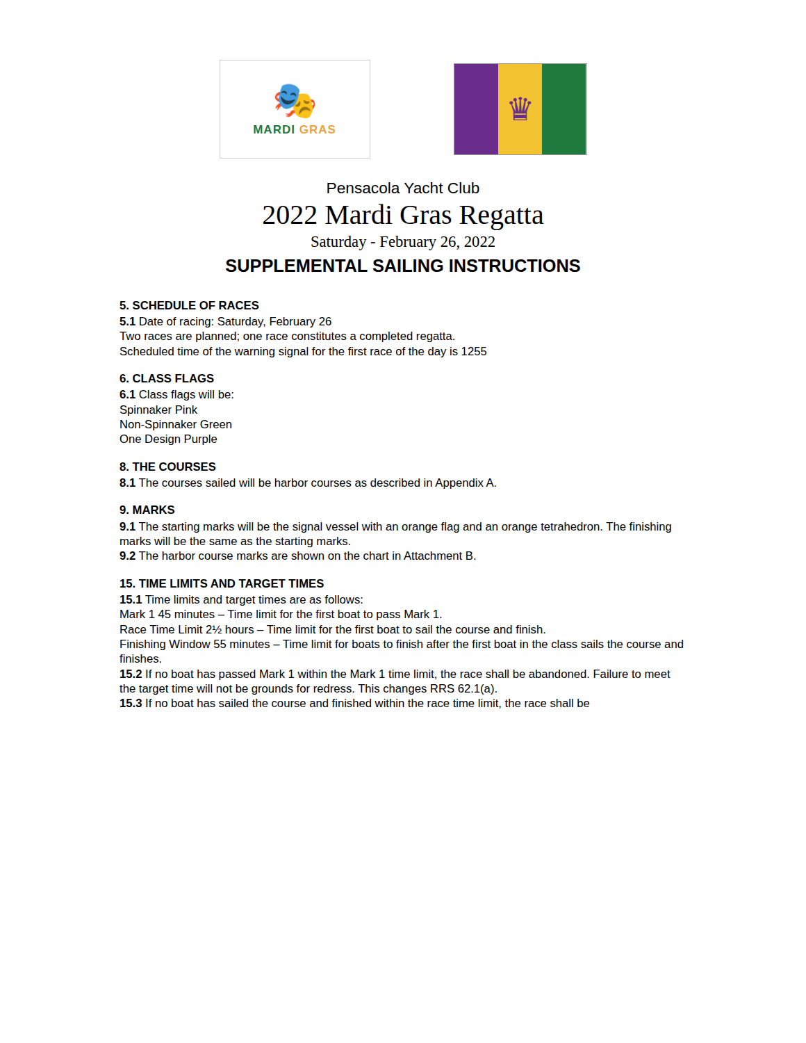🎭
MARDI GRAS
♛
Pensacola Yacht Club
2022 Mardi Gras Regatta
Saturday - February 26, 2022
SUPPLEMENTAL SAILING INSTRUCTIONS
5. SCHEDULE OF RACES
5.1 Date of racing: Saturday, February 26
Two races are planned; one race constitutes a completed regatta.
Scheduled time of the warning signal for the first race of the day is 1255
6. CLASS FLAGS
6.1 Class flags will be:
Spinnaker Pink
Non-Spinnaker Green
One Design Purple
8. THE COURSES
8.1 The courses sailed will be harbor courses as described in Appendix A.
9. MARKS
9.1 The starting marks will be the signal vessel with an orange flag and an orange tetrahedron. The finishing marks will be the same as the starting marks.
9.2 The harbor course marks are shown on the chart in Attachment B.
15. TIME LIMITS AND TARGET TIMES
15.1 Time limits and target times are as follows:
Mark 1 45 minutes – Time limit for the first boat to pass Mark 1.
Race Time Limit 2½ hours – Time limit for the first boat to sail the course and finish.
Finishing Window 55 minutes – Time limit for boats to finish after the first boat in the class sails the course and finishes.
15.2 If no boat has passed Mark 1 within the Mark 1 time limit, the race shall be abandoned. Failure to meet the target time will not be grounds for redress. This changes RRS 62.1(a).
15.3 If no boat has sailed the course and finished within the race time limit, the race shall be